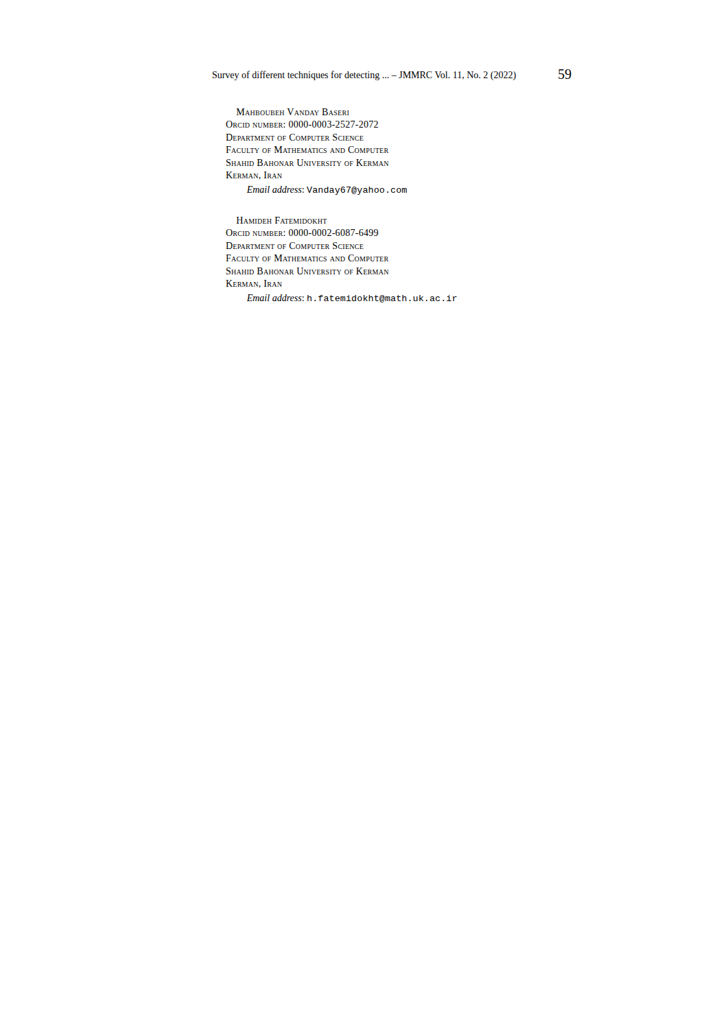Survey of different techniques for detecting ... – JMMRC Vol. 11, No. 2 (2022)
59
Mahboubeh Vanday Baseri
Orcid number: 0000-0003-2527-2072
Department of Computer Science
Faculty of Mathematics and Computer
Shahid Bahonar University of Kerman
Kerman, Iran
Email address: Vanday67@yahoo.com
Hamideh Fatemidokht
Orcid number: 0000-0002-6087-6499
Department of Computer Science
Faculty of Mathematics and Computer
Shahid Bahonar University of Kerman
Kerman, Iran
Email address: h.fatemidokht@math.uk.ac.ir